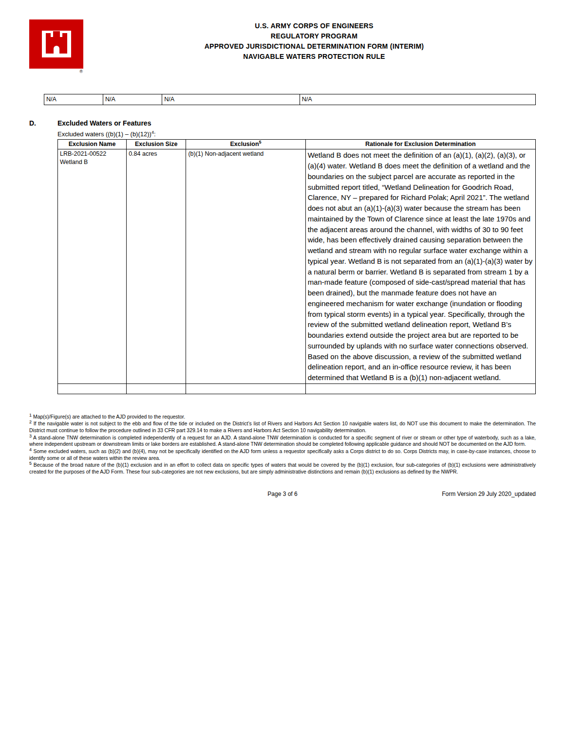®
U.S. ARMY CORPS OF ENGINEERS
REGULATORY PROGRAM
APPROVED JURISDICTIONAL DETERMINATION FORM (INTERIM)
NAVIGABLE WATERS PROTECTION RULE
| N/A | N/A | N/A | N/A |
D.
Excluded Waters or Features
Excluded waters ((b)(1) – (b)(12))4:
| Exclusion Name | Exclusion Size | Exclusion 5 | Rationale for Exclusion Determination |
| --- | --- | --- | --- |
| LRB-2021-00522 Wetland B | 0.84 acres | (b)(1) Non-adjacent wetland | Wetland B does not meet the definition of an (a)(1), (a)(2), (a)(3), or (a)(4) water. Wetland B does meet the definition of a wetland and the boundaries on the subject parcel are accurate as reported in the submitted report titled, “Wetland Delineation for Goodrich Road, Clarence, NY – prepared for Richard Polak; April 2021”. The wetland does not abut an (a)(1)-(a)(3) water because the stream has been maintained by the Town of Clarence since at least the late 1970s and the adjacent areas around the channel, with widths of 30 to 90 feet wide, has been effectively drained causing separation between the wetland and stream with no regular surface water exchange within a typical year. Wetland B is not separated from an (a)(1)-(a)(3) water by a natural berm or barrier. Wetland B is separated from stream 1 by a man-made feature (composed of side-cast/spread material that has been drained), but the manmade feature does not have an engineered mechanism for water exchange (inundation or flooding from typical storm events) in a typical year. Specifically, through the review of the submitted wetland delineation report, Wetland B’s boundaries extend outside the project area but are reported to be surrounded by uplands with no surface water connections observed. Based on the above discussion, a review of the submitted wetland delineation report, and an in-office resource review, it has been determined that Wetland B is a (b)(1) non-adjacent wetland. |
1 Map(s)/Figure(s) are attached to the AJD provided to the requestor.
2 If the navigable water is not subject to the ebb and flow of the tide or included on the District’s list of Rivers and Harbors Act Section 10 navigable waters list, do NOT use this document to make the determination. The District must continue to follow the procedure outlined in 33 CFR part 329.14 to make a Rivers and Harbors Act Section 10 navigability determination.
3 A stand-alone TNW determination is completed independently of a request for an AJD. A stand-alone TNW determination is conducted for a specific segment of river or stream or other type of waterbody, such as a lake, where independent upstream or downstream limits or lake borders are established. A stand-alone TNW determination should be completed following applicable guidance and should NOT be documented on the AJD form.
4 Some excluded waters, such as (b)(2) and (b)(4), may not be specifically identified on the AJD form unless a requestor specifically asks a Corps district to do so. Corps Districts may, in case-by-case instances, choose to identify some or all of these waters within the review area.
5 Because of the broad nature of the (b)(1) exclusion and in an effort to collect data on specific types of waters that would be covered by the (b)(1) exclusion, four sub-categories of (b)(1) exclusions were administratively created for the purposes of the AJD Form. These four sub-categories are not new exclusions, but are simply administrative distinctions and remain (b)(1) exclusions as defined by the NWPR.
Page 3 of 6
Form Version 29 July 2020_updated